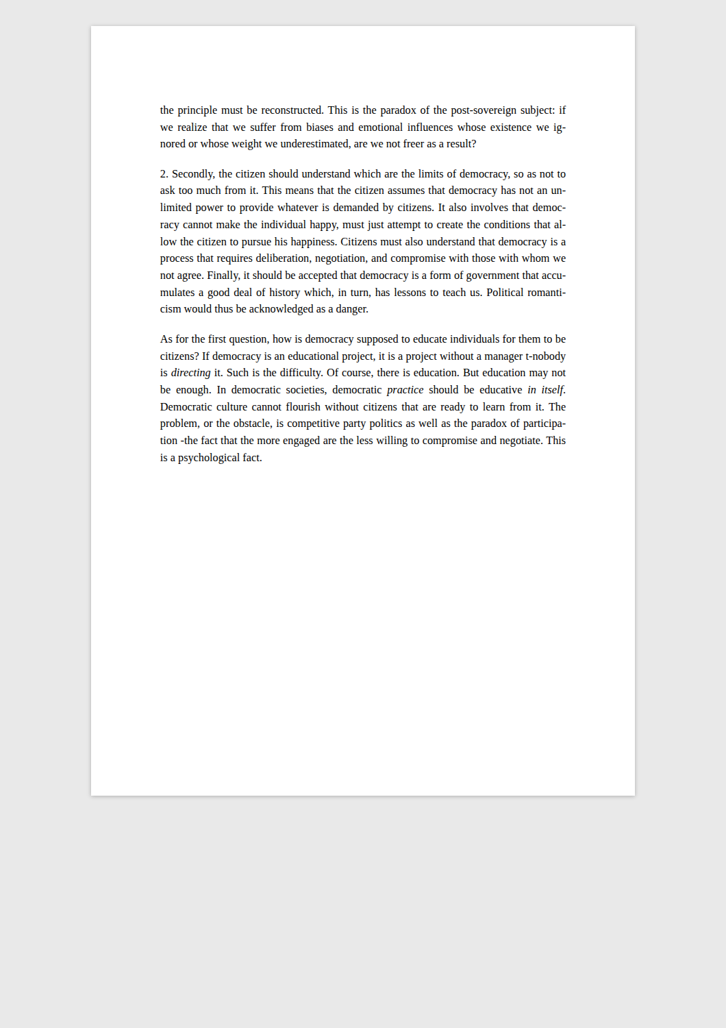the principle must be reconstructed. This is the paradox of the post-sovereign subject: if we realize that we suffer from biases and emotional influences whose existence we ignored or whose weight we underestimated, are we not freer as a result?
2. Secondly, the citizen should understand which are the limits of democracy, so as not to ask too much from it. This means that the citizen assumes that democracy has not an unlimited power to provide whatever is demanded by citizens. It also involves that democracy cannot make the individual happy, must just attempt to create the conditions that allow the citizen to pursue his happiness. Citizens must also understand that democracy is a process that requires deliberation, negotiation, and compromise with those with whom we not agree. Finally, it should be accepted that democracy is a form of government that accumulates a good deal of history which, in turn, has lessons to teach us. Political romanticism would thus be acknowledged as a danger.
As for the first question, how is democracy supposed to educate individuals for them to be citizens? If democracy is an educational project, it is a project without a manager t-nobody is directing it. Such is the difficulty. Of course, there is education. But education may not be enough. In democratic societies, democratic practice should be educative in itself. Democratic culture cannot flourish without citizens that are ready to learn from it. The problem, or the obstacle, is competitive party politics as well as the paradox of participation -the fact that the more engaged are the less willing to compromise and negotiate. This is a psychological fact.